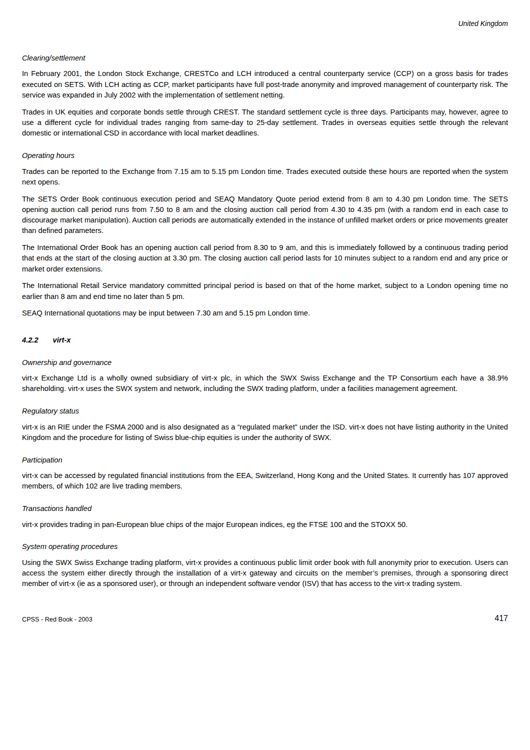United Kingdom
Clearing/settlement
In February 2001, the London Stock Exchange, CRESTCo and LCH introduced a central counterparty service (CCP) on a gross basis for trades executed on SETS. With LCH acting as CCP, market participants have full post-trade anonymity and improved management of counterparty risk. The service was expanded in July 2002 with the implementation of settlement netting.
Trades in UK equities and corporate bonds settle through CREST. The standard settlement cycle is three days. Participants may, however, agree to use a different cycle for individual trades ranging from same-day to 25-day settlement. Trades in overseas equities settle through the relevant domestic or international CSD in accordance with local market deadlines.
Operating hours
Trades can be reported to the Exchange from 7.15 am to 5.15 pm London time. Trades executed outside these hours are reported when the system next opens.
The SETS Order Book continuous execution period and SEAQ Mandatory Quote period extend from 8 am to 4.30 pm London time. The SETS opening auction call period runs from 7.50 to 8 am and the closing auction call period from 4.30 to 4.35 pm (with a random end in each case to discourage market manipulation). Auction call periods are automatically extended in the instance of unfilled market orders or price movements greater than defined parameters.
The International Order Book has an opening auction call period from 8.30 to 9 am, and this is immediately followed by a continuous trading period that ends at the start of the closing auction at 3.30 pm. The closing auction call period lasts for 10 minutes subject to a random end and any price or market order extensions.
The International Retail Service mandatory committed principal period is based on that of the home market, subject to a London opening time no earlier than 8 am and end time no later than 5 pm.
SEAQ International quotations may be input between 7.30 am and 5.15 pm London time.
4.2.2virt-x
Ownership and governance
virt-x Exchange Ltd is a wholly owned subsidiary of virt-x plc, in which the SWX Swiss Exchange and the TP Consortium each have a 38.9% shareholding. virt-x uses the SWX system and network, including the SWX trading platform, under a facilities management agreement.
Regulatory status
virt-x is an RIE under the FSMA 2000 and is also designated as a “regulated market” under the ISD. virt-x does not have listing authority in the United Kingdom and the procedure for listing of Swiss blue-chip equities is under the authority of SWX.
Participation
virt-x can be accessed by regulated financial institutions from the EEA, Switzerland, Hong Kong and the United States. It currently has 107 approved members, of which 102 are live trading members.
Transactions handled
virt-x provides trading in pan-European blue chips of the major European indices, eg the FTSE 100 and the STOXX 50.
System operating procedures
Using the SWX Swiss Exchange trading platform, virt-x provides a continuous public limit order book with full anonymity prior to execution. Users can access the system either directly through the installation of a virt-x gateway and circuits on the member’s premises, through a sponsoring direct member of virt-x (ie as a sponsored user), or through an independent software vendor (ISV) that has access to the virt-x trading system.
CPSS - Red Book - 2003
417